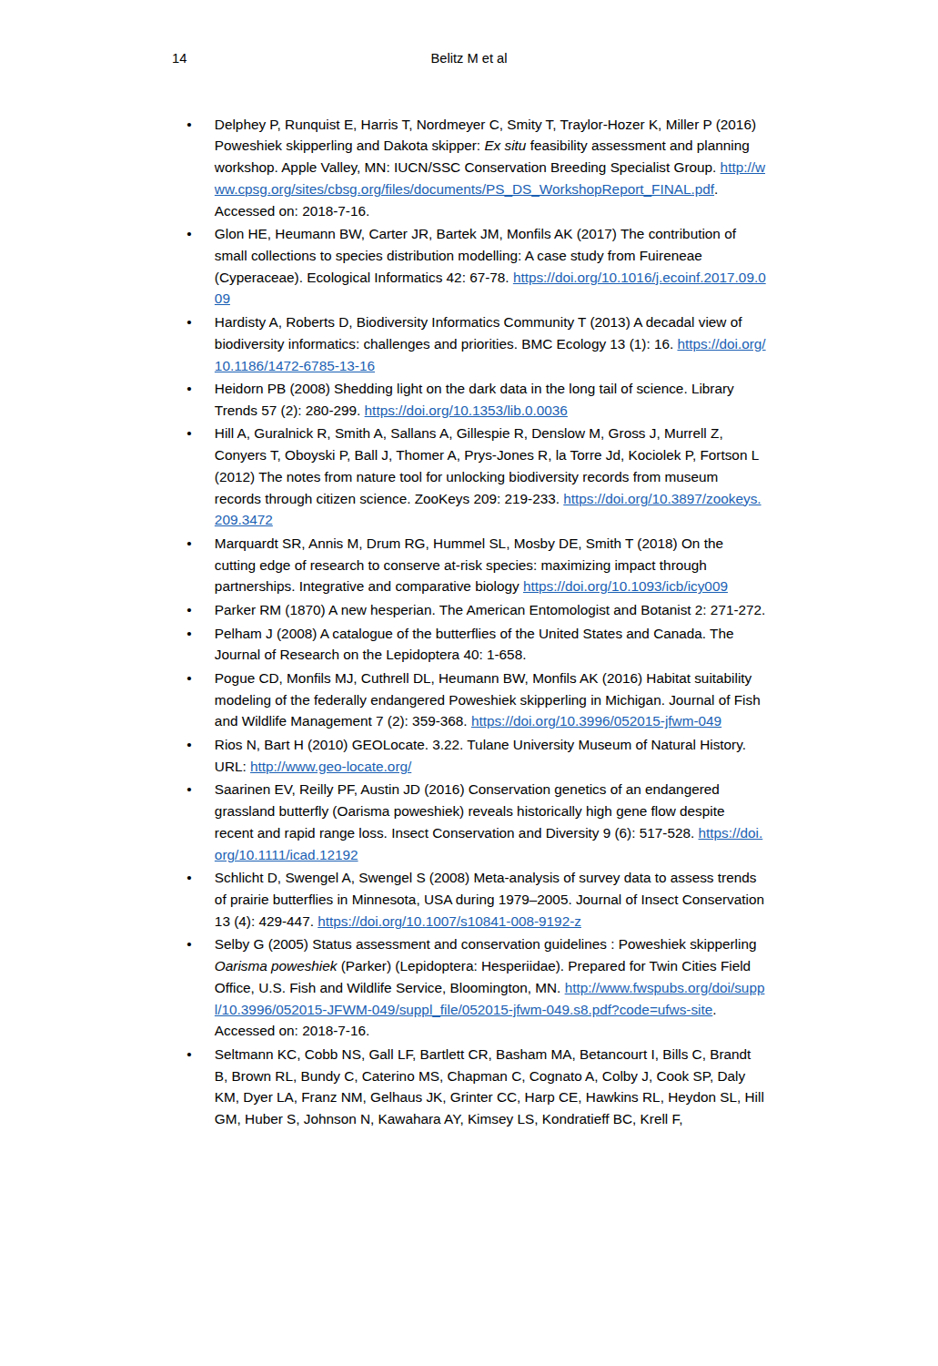14
Belitz M et al
Delphey P, Runquist E, Harris T, Nordmeyer C, Smity T, Traylor-Hozer K, Miller P (2016) Poweshiek skipperling and Dakota skipper: Ex situ feasibility assessment and planning workshop. Apple Valley, MN: IUCN/SSC Conservation Breeding Specialist Group. http://www.cpsg.org/sites/cbsg.org/files/documents/PS_DS_WorkshopReport_FINAL.pdf. Accessed on: 2018-7-16.
Glon HE, Heumann BW, Carter JR, Bartek JM, Monfils AK (2017) The contribution of small collections to species distribution modelling: A case study from Fuireneae (Cyperaceae). Ecological Informatics 42: 67-78. https://doi.org/10.1016/j.ecoinf.2017.09.009
Hardisty A, Roberts D, Biodiversity Informatics Community T (2013) A decadal view of biodiversity informatics: challenges and priorities. BMC Ecology 13 (1): 16. https://doi.org/10.1186/1472-6785-13-16
Heidorn PB (2008) Shedding light on the dark data in the long tail of science. Library Trends 57 (2): 280-299. https://doi.org/10.1353/lib.0.0036
Hill A, Guralnick R, Smith A, Sallans A, Gillespie R, Denslow M, Gross J, Murrell Z, Conyers T, Oboyski P, Ball J, Thomer A, Prys-Jones R, la Torre Jd, Kociolek P, Fortson L (2012) The notes from nature tool for unlocking biodiversity records from museum records through citizen science. ZooKeys 209: 219-233. https://doi.org/10.3897/zookeys.209.3472
Marquardt SR, Annis M, Drum RG, Hummel SL, Mosby DE, Smith T (2018) On the cutting edge of research to conserve at-risk species: maximizing impact through partnerships. Integrative and comparative biology https://doi.org/10.1093/icb/icy009
Parker RM (1870) A new hesperian. The American Entomologist and Botanist 2: 271-272.
Pelham J (2008) A catalogue of the butterflies of the United States and Canada. The Journal of Research on the Lepidoptera 40: 1-658.
Pogue CD, Monfils MJ, Cuthrell DL, Heumann BW, Monfils AK (2016) Habitat suitability modeling of the federally endangered Poweshiek skipperling in Michigan. Journal of Fish and Wildlife Management 7 (2): 359-368. https://doi.org/10.3996/052015-jfwm-049
Rios N, Bart H (2010) GEOLocate. 3.22. Tulane University Museum of Natural History. URL: http://www.geo-locate.org/
Saarinen EV, Reilly PF, Austin JD (2016) Conservation genetics of an endangered grassland butterfly (Oarisma poweshiek) reveals historically high gene flow despite recent and rapid range loss. Insect Conservation and Diversity 9 (6): 517-528. https://doi.org/10.1111/icad.12192
Schlicht D, Swengel A, Swengel S (2008) Meta-analysis of survey data to assess trends of prairie butterflies in Minnesota, USA during 1979–2005. Journal of Insect Conservation 13 (4): 429-447. https://doi.org/10.1007/s10841-008-9192-z
Selby G (2005) Status assessment and conservation guidelines : Poweshiek skipperling Oarisma poweshiek (Parker) (Lepidoptera: Hesperiidae). Prepared for Twin Cities Field Office, U.S. Fish and Wildlife Service, Bloomington, MN. http://www.fwspubs.org/doi/suppl/10.3996/052015-JFWM-049/suppl_file/052015-jfwm-049.s8.pdf?code=ufws-site. Accessed on: 2018-7-16.
Seltmann KC, Cobb NS, Gall LF, Bartlett CR, Basham MA, Betancourt I, Bills C, Brandt B, Brown RL, Bundy C, Caterino MS, Chapman C, Cognato A, Colby J, Cook SP, Daly KM, Dyer LA, Franz NM, Gelhaus JK, Grinter CC, Harp CE, Hawkins RL, Heydon SL, Hill GM, Huber S, Johnson N, Kawahara AY, Kimsey LS, Kondratieff BC, Krell F,